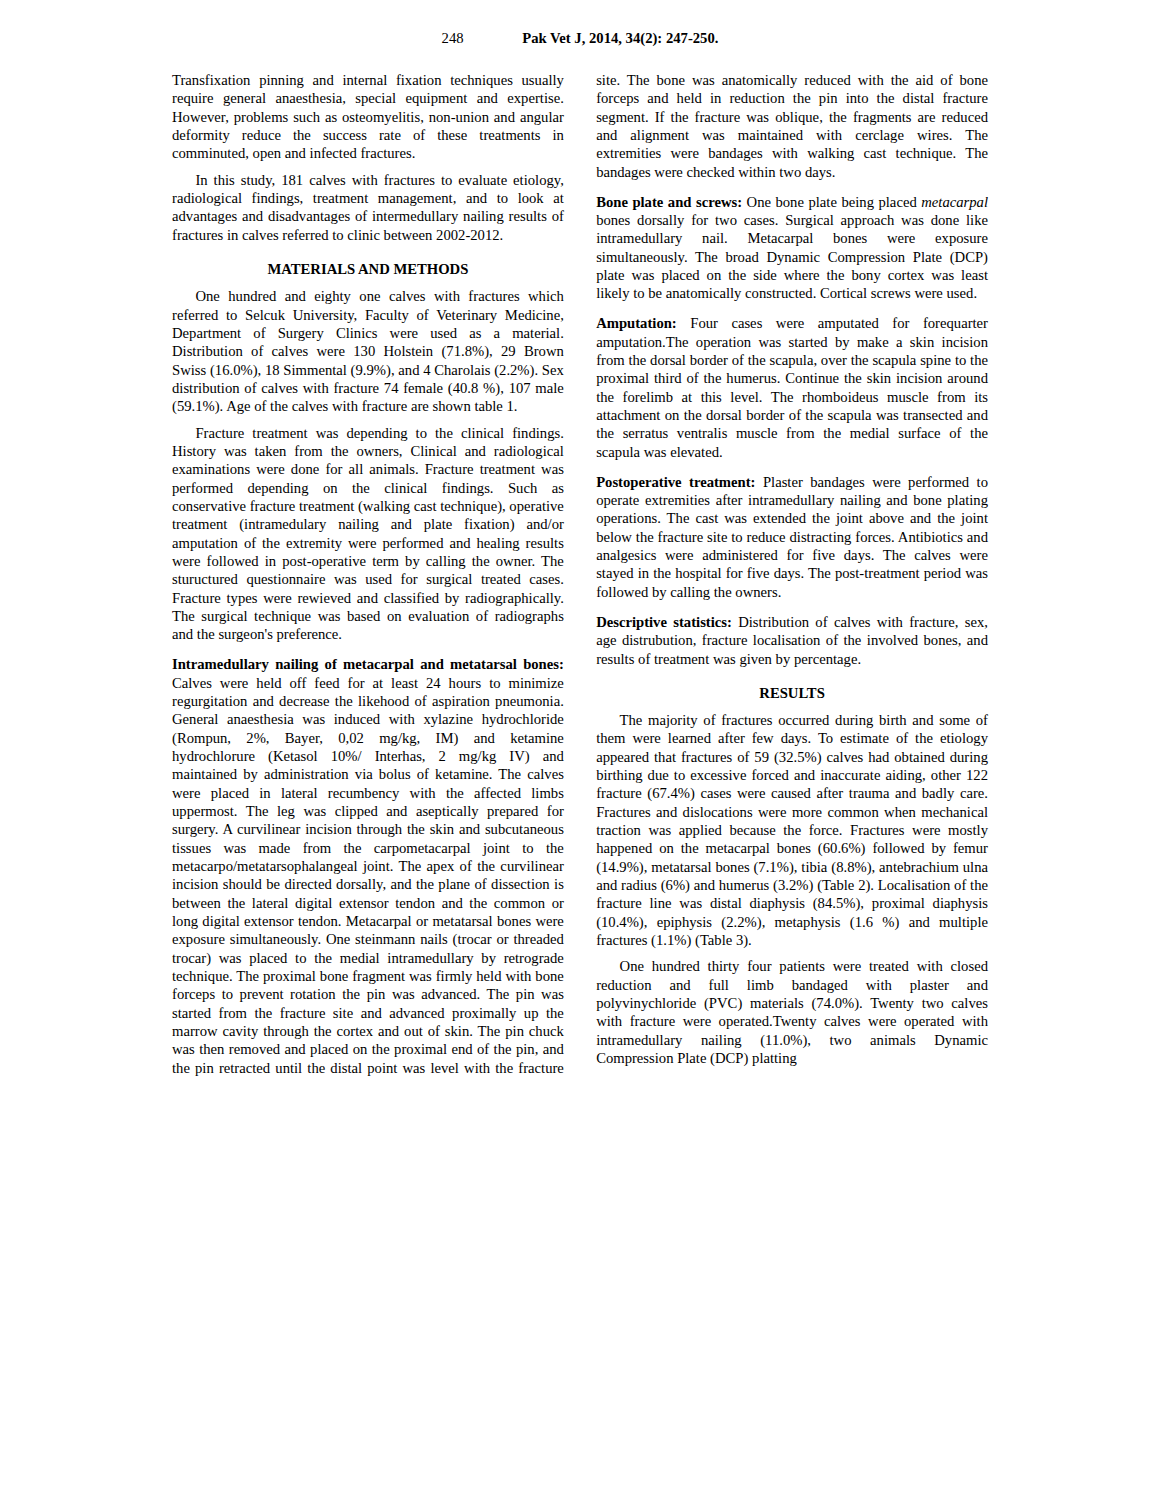248 Pak Vet J, 2014, 34(2): 247-250.
Transfixation pinning and internal fixation techniques usually require general anaesthesia, special equipment and expertise. However, problems such as osteomyelitis, non-union and angular deformity reduce the success rate of these treatments in comminuted, open and infected fractures.
In this study, 181 calves with fractures to evaluate etiology, radiological findings, treatment management, and to look at advantages and disadvantages of intermedullary nailing results of fractures in calves referred to clinic between 2002-2012.
Materials and Methods
One hundred and eighty one calves with fractures which referred to Selcuk University, Faculty of Veterinary Medicine, Department of Surgery Clinics were used as a material. Distribution of calves were 130 Holstein (71.8%), 29 Brown Swiss (16.0%), 18 Simmental (9.9%), and 4 Charolais (2.2%). Sex distribution of calves with fracture 74 female (40.8 %), 107 male (59.1%). Age of the calves with fracture are shown table 1.
Fracture treatment was depending to the clinical findings. History was taken from the owners, Clinical and radiological examinations were done for all animals. Fracture treatment was performed depending on the clinical findings. Such as conservative fracture treatment (walking cast technique), operative treatment (intramedulary nailing and plate fixation) and/or amputation of the extremity were performed and healing results were followed in post-operative term by calling the owner. The stuructured questionnaire was used for surgical treated cases. Fracture types were rewieved and classified by radiographically. The surgical technique was based on evaluation of radiographs and the surgeon's preference.
Intramedullary nailing of metacarpal and metatarsal bones:
Calves were held off feed for at least 24 hours to minimize regurgitation and decrease the likehood of aspiration pneumonia. General anaesthesia was induced with xylazine hydrochloride (Rompun, 2%, Bayer, 0,02 mg/kg, IM) and ketamine hydrochlorure (Ketasol 10%/ Interhas, 2 mg/kg IV) and maintained by administration via bolus of ketamine. The calves were placed in lateral recumbency with the affected limbs uppermost. The leg was clipped and aseptically prepared for surgery. A curvilinear incision through the skin and subcutaneous tissues was made from the carpometacarpal joint to the metacarpo/metatarsophalangeal joint. The apex of the curvilinear incision should be directed dorsally, and the plane of dissection is between the lateral digital extensor tendon and the common or long digital extensor tendon. Metacarpal or metatarsal bones were exposure simultaneously. One steinmann nails (trocar or threaded trocar) was placed to the medial intramedullary by retrograde technique. The proximal bone fragment was firmly held with bone forceps to prevent rotation the pin was advanced. The pin was started from the fracture site and advanced proximally up the marrow cavity through the cortex and out of skin. The pin chuck was then removed and placed on the proximal end of the pin, and the pin retracted until the distal point was level with the fracture site. The bone was anatomically reduced with the aid of bone forceps and held in reduction the pin into the distal fracture segment. If the fracture was oblique, the fragments are reduced and alignment was maintained with cerclage wires. The extremities were bandages with walking cast technique. The bandages were checked within two days.
Bone plate and screws:
One bone plate being placed metacarpal bones dorsally for two cases. Surgical approach was done like intramedullary nail. Metacarpal bones were exposure simultaneously. The broad Dynamic Compression Plate (DCP) plate was placed on the side where the bony cortex was least likely to be anatomically constructed. Cortical screws were used.
Amputation:
Four cases were amputated for forequarter amputation.The operation was started by make a skin incision from the dorsal border of the scapula, over the scapula spine to the proximal third of the humerus. Continue the skin incision around the forelimb at this level. The rhomboideus muscle from its attachment on the dorsal border of the scapula was transected and the serratus ventralis muscle from the medial surface of the scapula was elevated.
Postoperative treatment:
Plaster bandages were performed to operate extremities after intramedullary nailing and bone plating operations. The cast was extended the joint above and the joint below the fracture site to reduce distracting forces. Antibiotics and analgesics were administered for five days. The calves were stayed in the hospital for five days. The post-treatment period was followed by calling the owners.
Descriptive statistics:
Distribution of calves with fracture, sex, age distrubution, fracture localisation of the involved bones, and results of treatment was given by percentage.
Results
The majority of fractures occurred during birth and some of them were learned after few days. To estimate of the etiology appeared that fractures of 59 (32.5%) calves had obtained during birthing due to excessive forced and inaccurate aiding, other 122 fracture (67.4%) cases were caused after trauma and badly care. Fractures and dislocations were more common when mechanical traction was applied because the force. Fractures were mostly happened on the metacarpal bones (60.6%) followed by femur (14.9%), metatarsal bones (7.1%), tibia (8.8%), antebrachium ulna and radius (6%) and humerus (3.2%) (Table 2). Localisation of the fracture line was distal diaphysis (84.5%), proximal diaphysis (10.4%), epiphysis (2.2%), metaphysis (1.6 %) and multiple fractures (1.1%) (Table 3).
One hundred thirty four patients were treated with closed reduction and full limb bandaged with plaster and polyvinychloride (PVC) materials (74.0%). Twenty two calves with fracture were operated.Twenty calves were operated with intramedullary nailing (11.0%), two animals Dynamic Compression Plate (DCP) platting